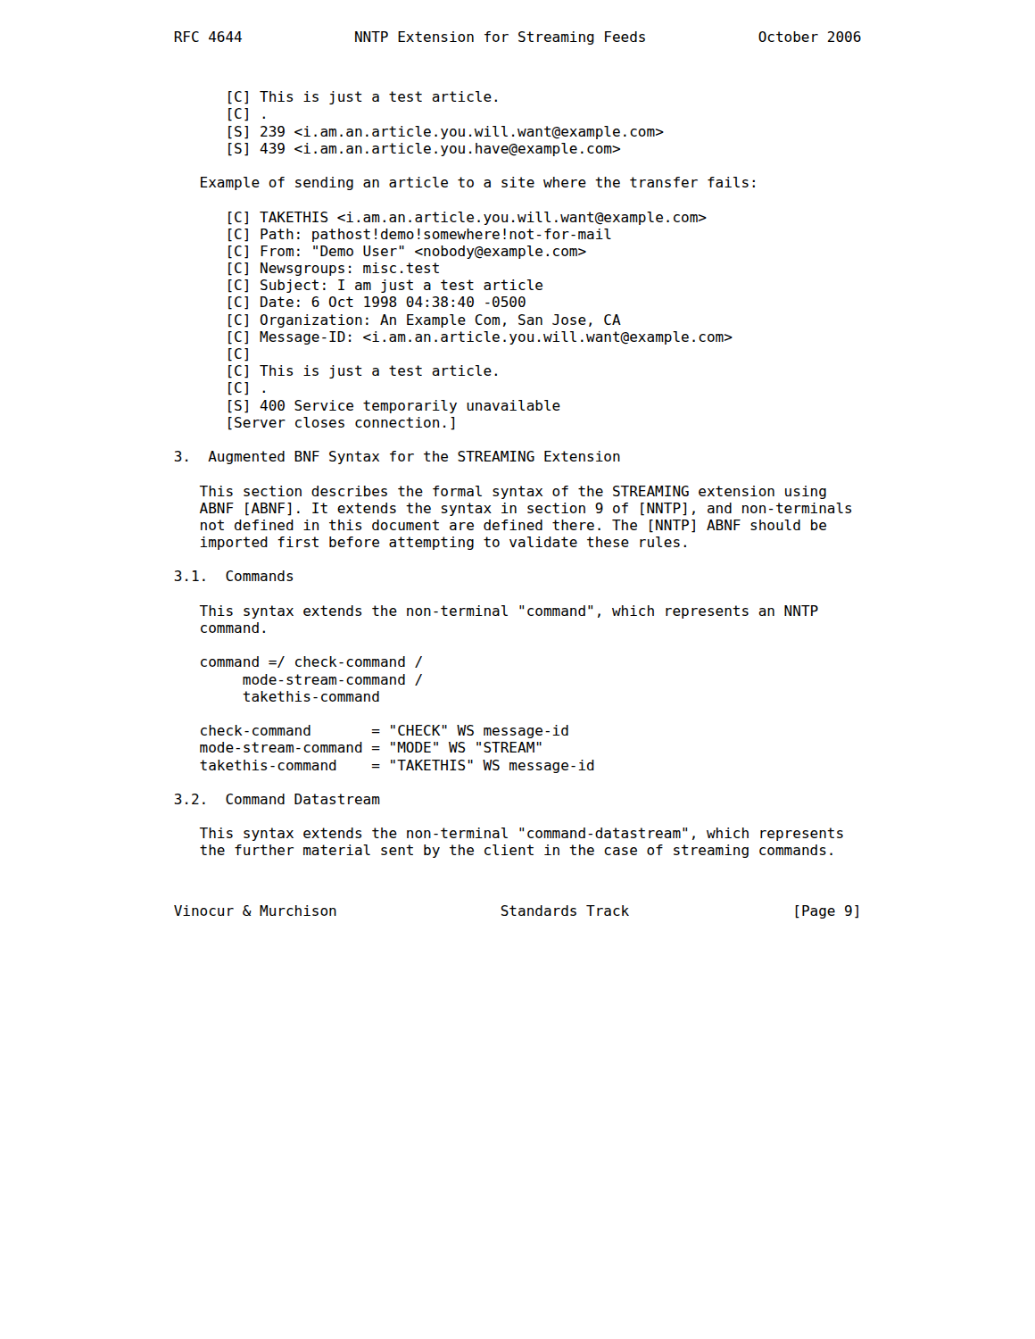RFC 4644 NNTP Extension for Streaming Feeds October 2006
      [C] This is just a test article.
      [C] .
      [S] 239 <i.am.an.article.you.will.want@example.com>
      [S] 439 <i.am.an.article.you.have@example.com>
Example of sending an article to a site where the transfer fails:
      [C] TAKETHIS <i.am.an.article.you.will.want@example.com>
      [C] Path: pathost!demo!somewhere!not-for-mail
      [C] From: "Demo User" <nobody@example.com>
      [C] Newsgroups: misc.test
      [C] Subject: I am just a test article
      [C] Date: 6 Oct 1998 04:38:40 -0500
      [C] Organization: An Example Com, San Jose, CA
      [C] Message-ID: <i.am.an.article.you.will.want@example.com>
      [C]
      [C] This is just a test article.
      [C] .
      [S] 400 Service temporarily unavailable
      [Server closes connection.]
3. Augmented BNF Syntax for the STREAMING Extension
This section describes the formal syntax of the STREAMING extension using ABNF [ABNF]. It extends the syntax in section 9 of [NNTP], and non-terminals not defined in this document are defined there. The [NNTP] ABNF should be imported first before attempting to validate these rules.
3.1. Commands
This syntax extends the non-terminal "command", which represents an NNTP command.
   command =/ check-command /
        mode-stream-command /
        takethis-command

   check-command       = "CHECK" WS message-id
   mode-stream-command = "MODE" WS "STREAM"
   takethis-command    = "TAKETHIS" WS message-id
3.2. Command Datastream
This syntax extends the non-terminal "command-datastream", which represents the further material sent by the client in the case of streaming commands.
Vinocur & Murchison Standards Track [Page 9]